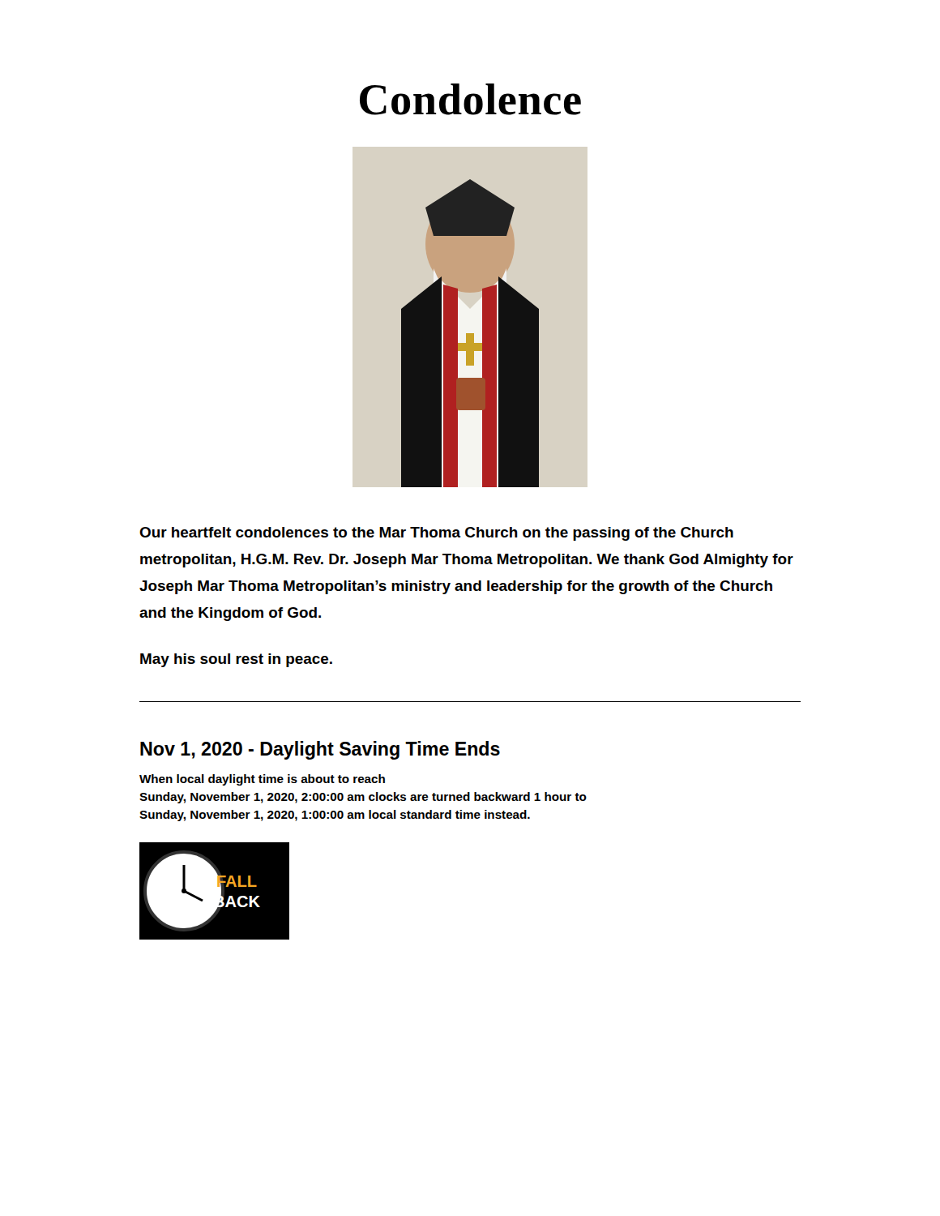Condolence
Our heartfelt condolences to the Mar Thoma Church on the passing of the Church metropolitan, H.G.M. Rev. Dr. Joseph Mar Thoma Metropolitan. We thank God Almighty for Joseph Mar Thoma Metropolitan’s ministry and leadership for the growth of the Church and the Kingdom of God.
May his soul rest in peace.
Nov 1, 2020 - Daylight Saving Time Ends
When local daylight time is about to reach
Sunday, November 1, 2020, 2:00:00 am clocks are turned backward 1 hour to
Sunday, November 1, 2020, 1:00:00 am local standard time instead.